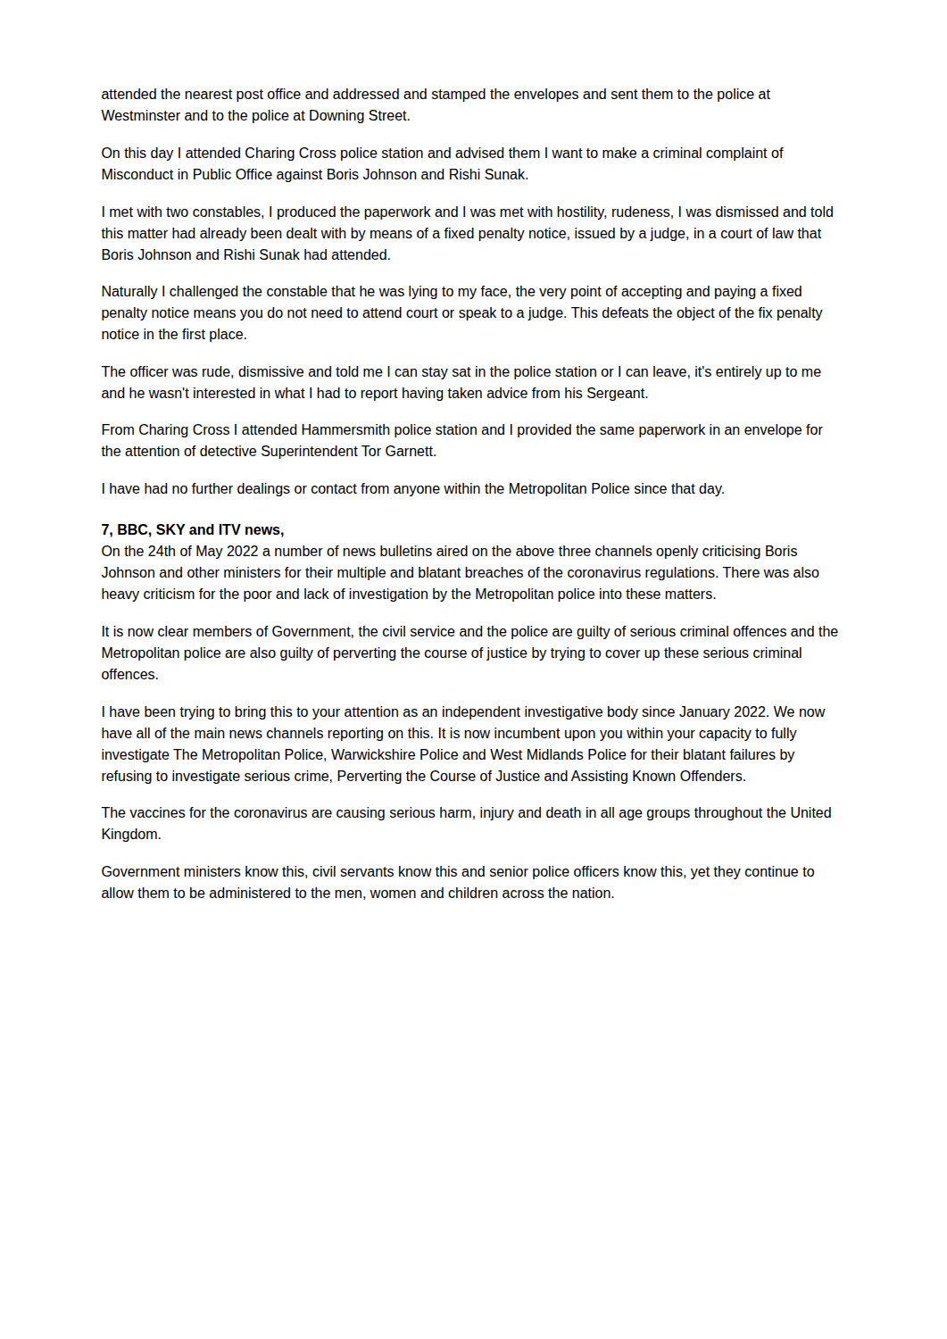attended the nearest post office and addressed and stamped the envelopes and sent them to the police at Westminster and to the police at Downing Street.
On this day I attended Charing Cross police station and advised them I want to make a criminal complaint of Misconduct in Public Office against Boris Johnson and Rishi Sunak.
I met with two constables, I produced the paperwork and I was met with hostility, rudeness, I was dismissed and told this matter had already been dealt with by means of a fixed penalty notice, issued by a judge, in a court of law that Boris Johnson and Rishi Sunak had attended.
Naturally I challenged the constable that he was lying to my face, the very point of accepting and paying a fixed penalty notice means you do not need to attend court or speak to a judge. This defeats the object of the fix penalty notice in the first place.
The officer was rude, dismissive and told me I can stay sat in the police station or I can leave, it's entirely up to me and he wasn't interested in what I had to report having taken advice from his Sergeant.
From Charing Cross I attended Hammersmith police station and I provided the same paperwork in an envelope for the attention of detective Superintendent Tor Garnett.
I have had no further dealings or contact from anyone within the Metropolitan Police since that day.
7, BBC, SKY and ITV news,
On the 24th of May 2022 a number of news bulletins aired on the above three channels openly criticising Boris Johnson and other ministers for their multiple and blatant breaches of the coronavirus regulations. There was also heavy criticism for the poor and lack of investigation by the Metropolitan police into these matters.
It is now clear members of Government, the civil service and the police are guilty of serious criminal offences and the Metropolitan police are also guilty of perverting the course of justice by trying to cover up these serious criminal offences.
I have been trying to bring this to your attention as an independent investigative body since January 2022. We now have all of the main news channels reporting on this. It is now incumbent upon you within your capacity to fully investigate The Metropolitan Police, Warwickshire Police and West Midlands Police for their blatant failures by refusing to investigate serious crime, Perverting the Course of Justice and Assisting Known Offenders.
The vaccines for the coronavirus are causing serious harm, injury and death in all age groups throughout the United Kingdom.
Government ministers know this, civil servants know this and senior police officers know this, yet they continue to allow them to be administered to the men, women and children across the nation.